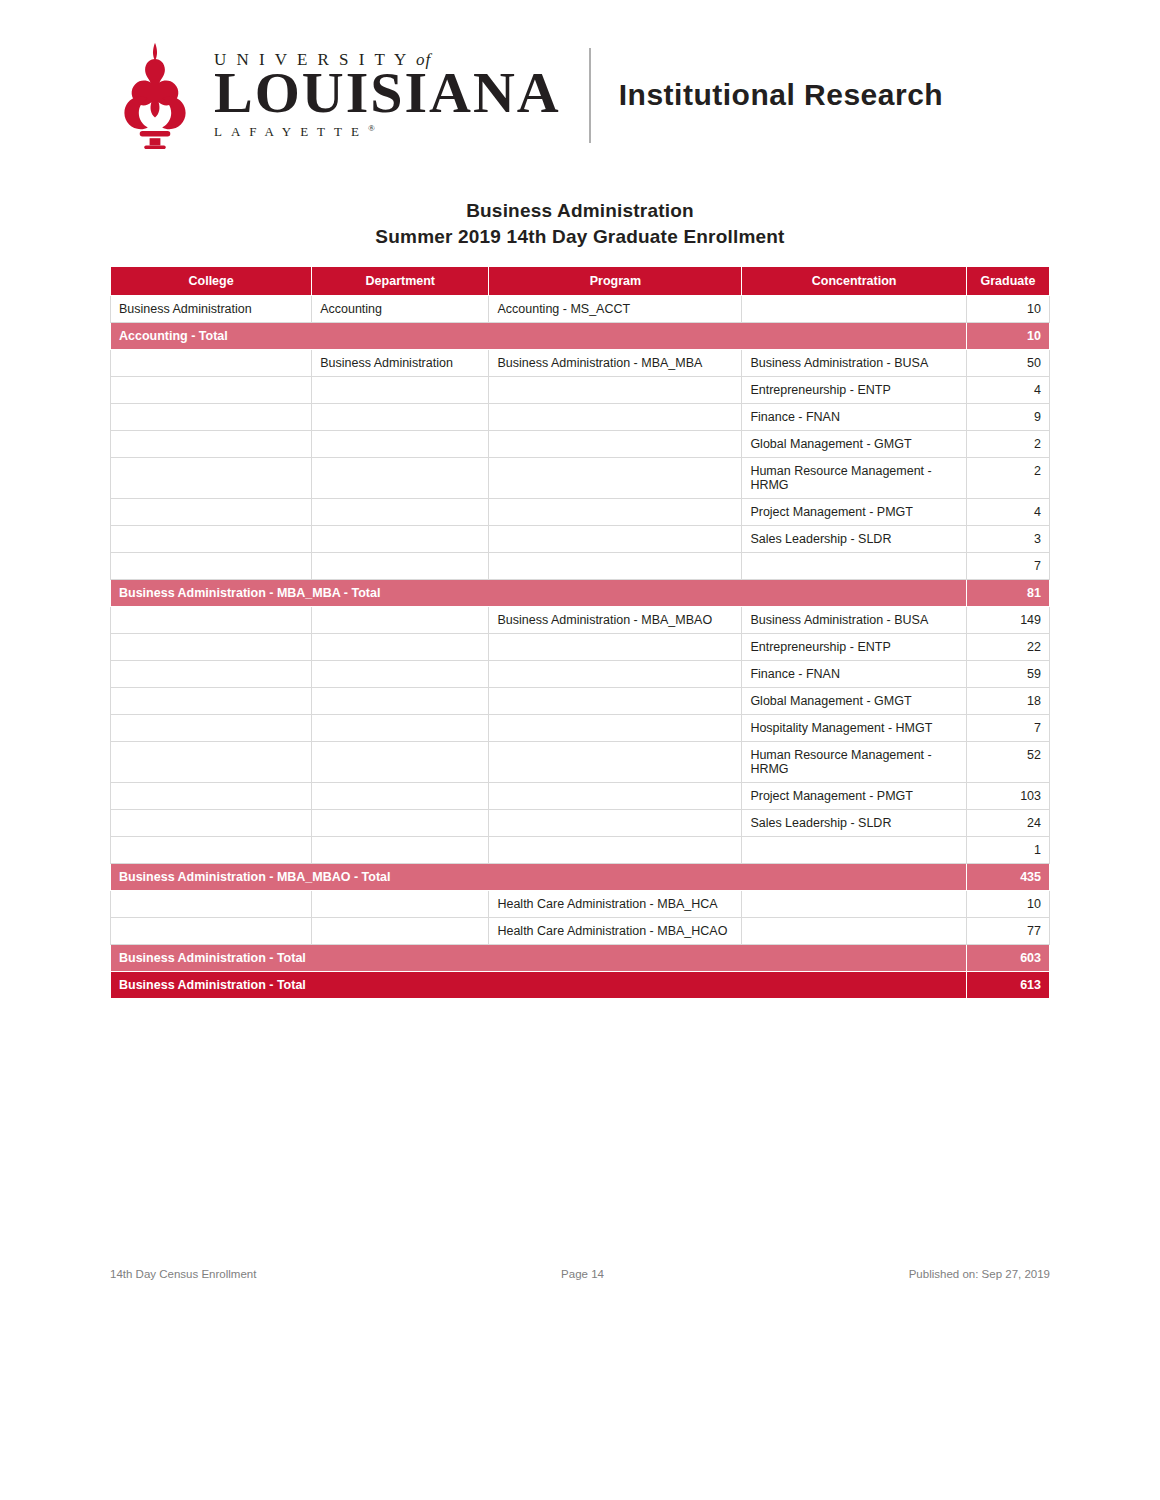U N I V E R S I T Y of
LOUISIANA
LAFAYETTE®
Institutional Research
Business Administration
Summer 2019 14th Day Graduate Enrollment
| College | Department | Program | Concentration | Graduate |
| --- | --- | --- | --- | --- |
| Business Administration | Accounting | Accounting - MS_ACCT | | 10 |
| Accounting - Total | 10 |
| | Business Administration | Business Administration - MBA_MBA | Business Administration - BUSA | 50 |
| | | | Entrepreneurship - ENTP | 4 |
| | | | Finance - FNAN | 9 |
| | | | Global Management - GMGT | 2 |
| | | | Human Resource Management - HRMG | 2 |
| | | | Project Management - PMGT | 4 |
| | | | Sales Leadership - SLDR | 3 |
| | | | | 7 |
| Business Administration - MBA_MBA - Total | 81 |
| | | Business Administration - MBA_MBAO | Business Administration - BUSA | 149 |
| | | | Entrepreneurship - ENTP | 22 |
| | | | Finance - FNAN | 59 |
| | | | Global Management - GMGT | 18 |
| | | | Hospitality Management - HMGT | 7 |
| | | | Human Resource Management - HRMG | 52 |
| | | | Project Management - PMGT | 103 |
| | | | Sales Leadership - SLDR | 24 |
| | | | | 1 |
| Business Administration - MBA_MBAO - Total | 435 |
| | | Health Care Administration - MBA_HCA | | 10 |
| | | Health Care Administration - MBA_HCAO | | 77 |
| Business Administration - Total | 603 |
| Business Administration - Total | 613 |
14th Day Census Enrollment
Page 14
Published on: Sep 27, 2019